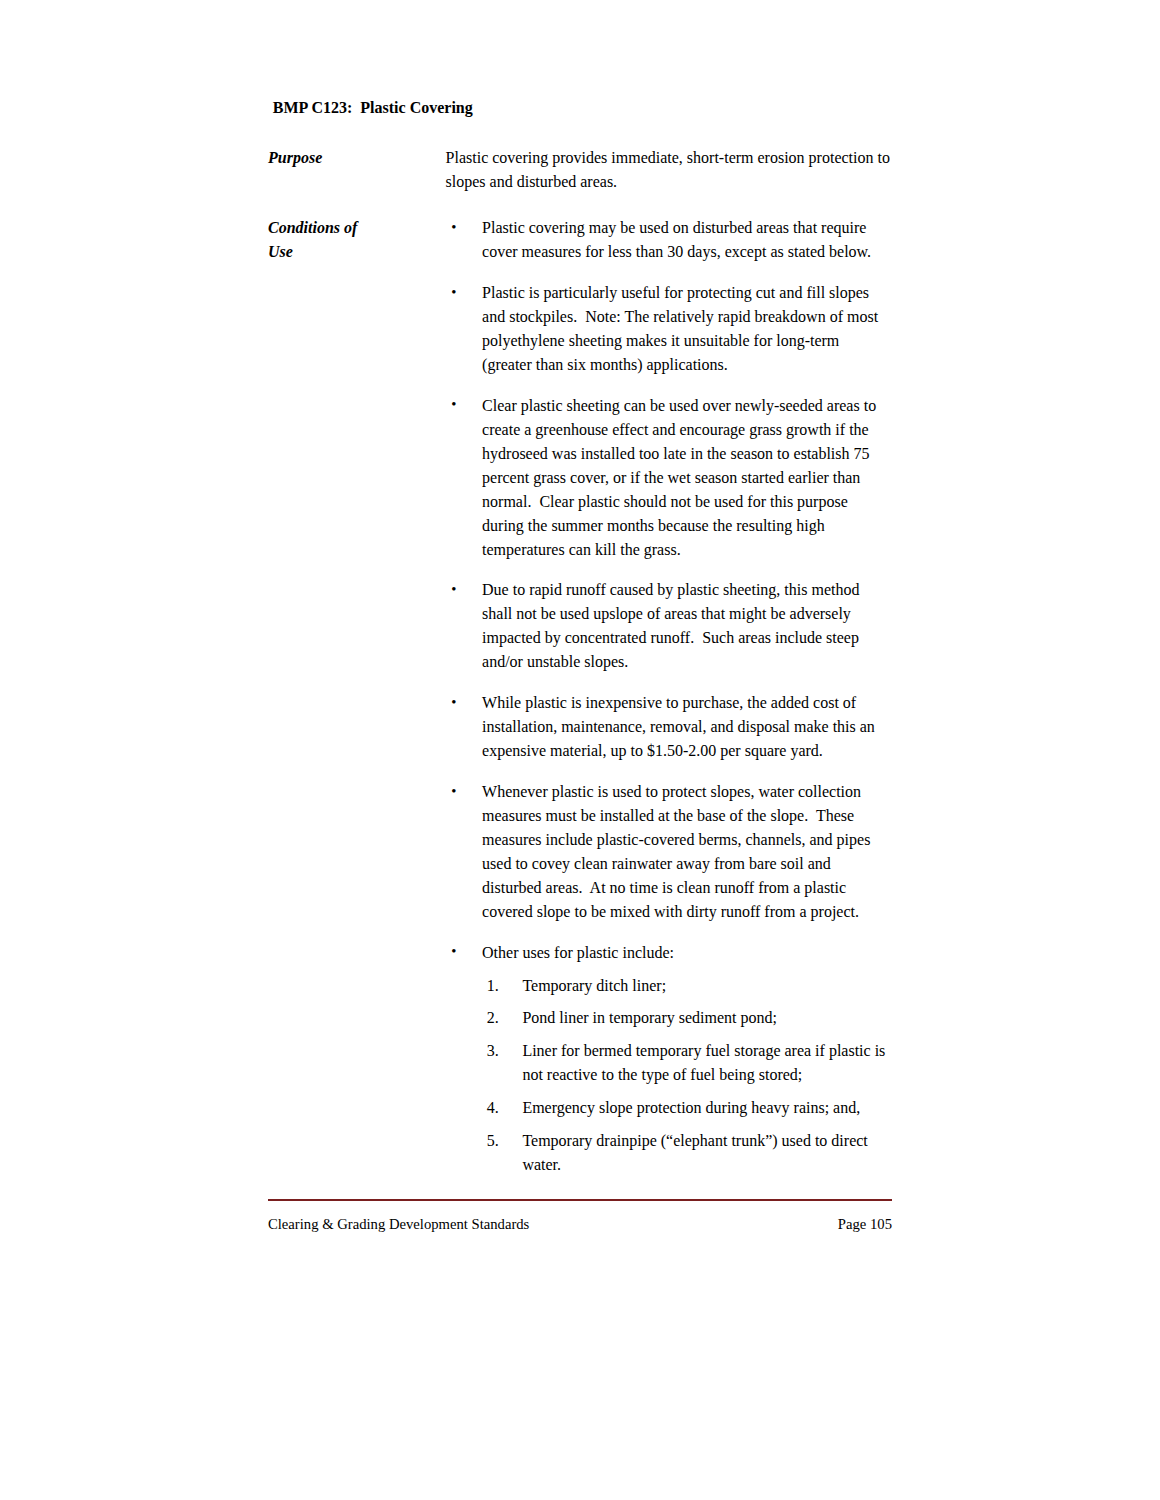BMP C123: Plastic Covering
Purpose
Plastic covering provides immediate, short-term erosion protection to slopes and disturbed areas.
Conditions of Use
Plastic covering may be used on disturbed areas that require cover measures for less than 30 days, except as stated below.
Plastic is particularly useful for protecting cut and fill slopes and stockpiles. Note: The relatively rapid breakdown of most polyethylene sheeting makes it unsuitable for long-term (greater than six months) applications.
Clear plastic sheeting can be used over newly-seeded areas to create a greenhouse effect and encourage grass growth if the hydroseed was installed too late in the season to establish 75 percent grass cover, or if the wet season started earlier than normal. Clear plastic should not be used for this purpose during the summer months because the resulting high temperatures can kill the grass.
Due to rapid runoff caused by plastic sheeting, this method shall not be used upslope of areas that might be adversely impacted by concentrated runoff. Such areas include steep and/or unstable slopes.
While plastic is inexpensive to purchase, the added cost of installation, maintenance, removal, and disposal make this an expensive material, up to $1.50-2.00 per square yard.
Whenever plastic is used to protect slopes, water collection measures must be installed at the base of the slope. These measures include plastic-covered berms, channels, and pipes used to covey clean rainwater away from bare soil and disturbed areas. At no time is clean runoff from a plastic covered slope to be mixed with dirty runoff from a project.
Other uses for plastic include:
Temporary ditch liner;
Pond liner in temporary sediment pond;
Liner for bermed temporary fuel storage area if plastic is not reactive to the type of fuel being stored;
Emergency slope protection during heavy rains; and,
Temporary drainpipe (“elephant trunk”) used to direct water.
Clearing & Grading Development Standards Page 105